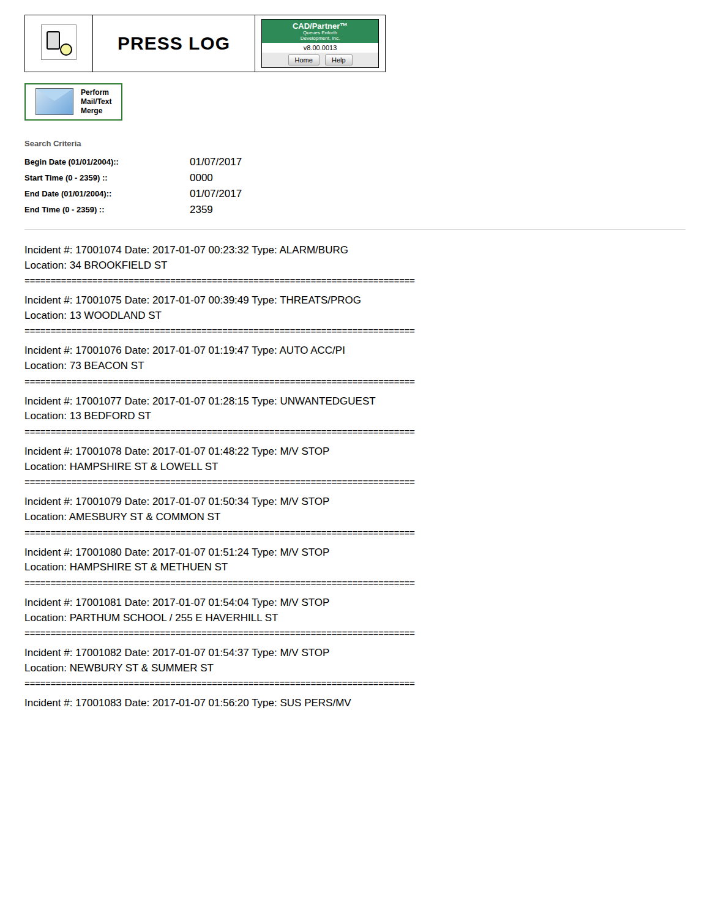| | PRESS LOG | CAD/Partner™ Queues Enforth Development, Inc. v8.00.0013 Home Help |
| | Perform Mail/Text Merge |
Search Criteria
| Begin Date (01/01/2004):: | 01/07/2017 |
| Start Time (0 - 2359) :: | 0000 |
| End Date (01/01/2004):: | 01/07/2017 |
| End Time (0 - 2359) :: | 2359 |
Incident #: 17001074 Date: 2017-01-07 00:23:32 Type: ALARM/BURG
Location: 34 BROOKFIELD ST
===========================================================================
Incident #: 17001075 Date: 2017-01-07 00:39:49 Type: THREATS/PROG
Location: 13 WOODLAND ST
===========================================================================
Incident #: 17001076 Date: 2017-01-07 01:19:47 Type: AUTO ACC/PI
Location: 73 BEACON ST
===========================================================================
Incident #: 17001077 Date: 2017-01-07 01:28:15 Type: UNWANTEDGUEST
Location: 13 BEDFORD ST
===========================================================================
Incident #: 17001078 Date: 2017-01-07 01:48:22 Type: M/V STOP
Location: HAMPSHIRE ST & LOWELL ST
===========================================================================
Incident #: 17001079 Date: 2017-01-07 01:50:34 Type: M/V STOP
Location: AMESBURY ST & COMMON ST
===========================================================================
Incident #: 17001080 Date: 2017-01-07 01:51:24 Type: M/V STOP
Location: HAMPSHIRE ST & METHUEN ST
===========================================================================
Incident #: 17001081 Date: 2017-01-07 01:54:04 Type: M/V STOP
Location: PARTHUM SCHOOL / 255 E HAVERHILL ST
===========================================================================
Incident #: 17001082 Date: 2017-01-07 01:54:37 Type: M/V STOP
Location: NEWBURY ST & SUMMER ST
===========================================================================
Incident #: 17001083 Date: 2017-01-07 01:56:20 Type: SUS PERS/MV